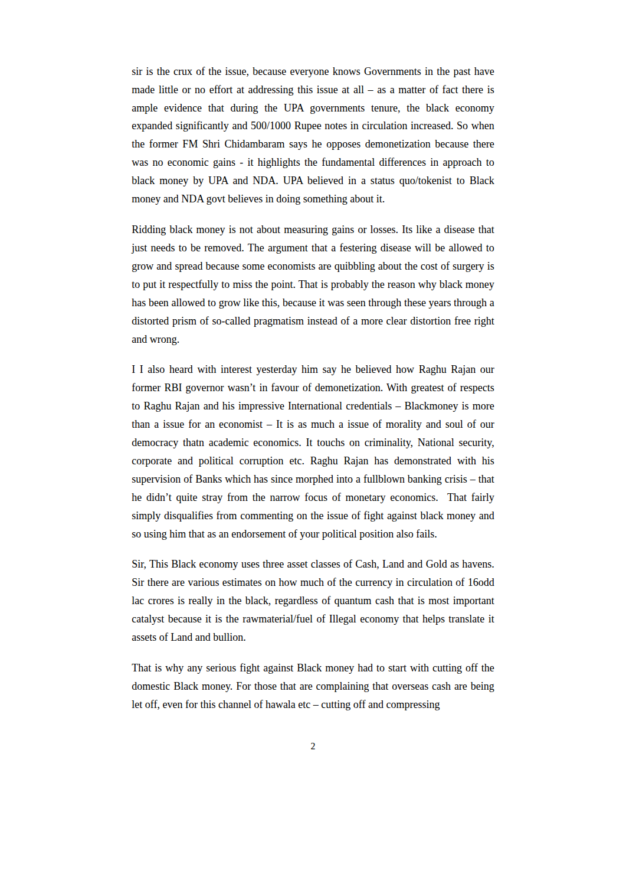sir is the crux of the issue, because everyone knows Governments in the past have made little or no effort at addressing this issue at all – as a matter of fact there is ample evidence that during the UPA governments tenure, the black economy expanded significantly and 500/1000 Rupee notes in circulation increased. So when the former FM Shri Chidambaram says he opposes demonetization because there was no economic gains - it highlights the fundamental differences in approach to black money by UPA and NDA. UPA believed in a status quo/tokenist to Black money and NDA govt believes in doing something about it.
Ridding black money is not about measuring gains or losses. Its like a disease that just needs to be removed. The argument that a festering disease will be allowed to grow and spread because some economists are quibbling about the cost of surgery is to put it respectfully to miss the point. That is probably the reason why black money has been allowed to grow like this, because it was seen through these years through a distorted prism of so-called pragmatism instead of a more clear distortion free right and wrong.
I I also heard with interest yesterday him say he believed how Raghu Rajan our former RBI governor wasn’t in favour of demonetization. With greatest of respects to Raghu Rajan and his impressive International credentials – Blackmoney is more than a issue for an economist – It is as much a issue of morality and soul of our democracy thatn academic economics. It touchs on criminality, National security, corporate and political corruption etc. Raghu Rajan has demonstrated with his supervision of Banks which has since morphed into a fullblown banking crisis – that he didn’t quite stray from the narrow focus of monetary economics. That fairly simply disqualifies from commenting on the issue of fight against black money and so using him that as an endorsement of your political position also fails.
Sir, This Black economy uses three asset classes of Cash, Land and Gold as havens. Sir there are various estimates on how much of the currency in circulation of 16odd lac crores is really in the black, regardless of quantum cash that is most important catalyst because it is the rawmaterial/fuel of Illegal economy that helps translate it assets of Land and bullion.
That is why any serious fight against Black money had to start with cutting off the domestic Black money. For those that are complaining that overseas cash are being let off, even for this channel of hawala etc – cutting off and compressing
2